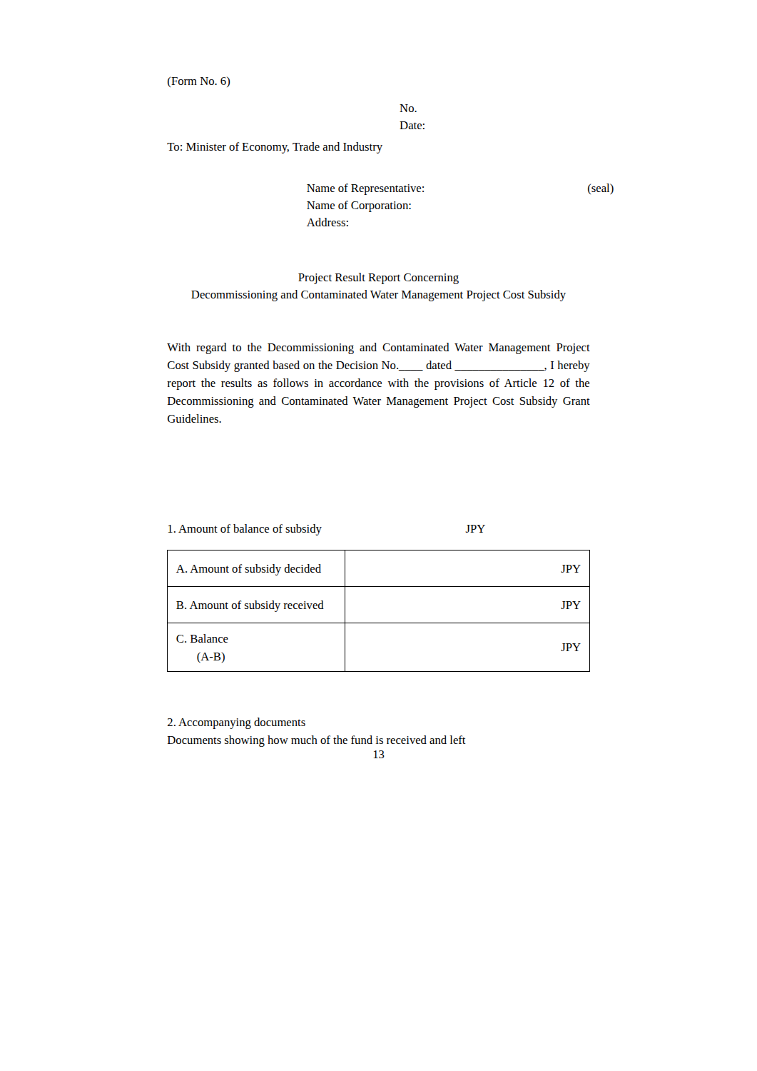(Form No. 6)
No.
Date:
To: Minister of Economy, Trade and Industry
Name of Representative:(seal)
Name of Corporation:
Address:
Project Result Report Concerning
Decommissioning and Contaminated Water Management Project Cost Subsidy
With regard to the Decommissioning and Contaminated Water Management Project Cost Subsidy granted based on the Decision No.____ dated _______________, I hereby report the results as follows in accordance with the provisions of Article 12 of the Decommissioning and Contaminated Water Management Project Cost Subsidy Grant Guidelines.
1. Amount of balance of subsidy JPY
| A. Amount of subsidy decided | JPY |
| B. Amount of subsidy received | JPY |
| C. Balance (A-B) | JPY |
2. Accompanying documents
Documents showing how much of the fund is received and left
13